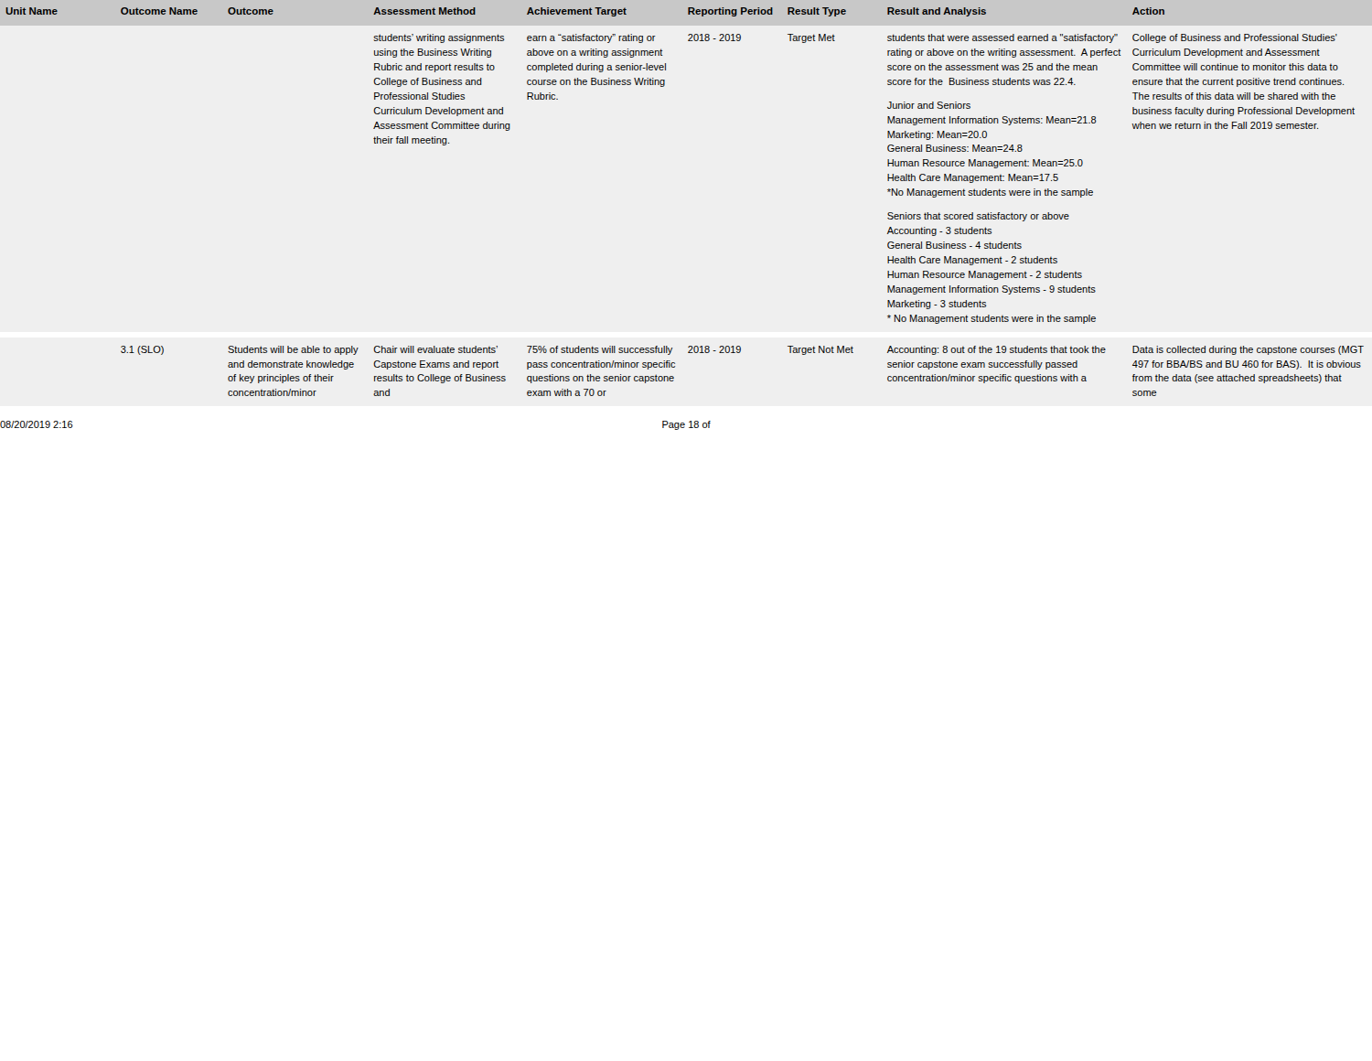| Unit Name | Outcome Name | Outcome | Assessment Method | Achievement Target | Reporting Period | Result Type | Result and Analysis | Action |
| --- | --- | --- | --- | --- | --- | --- | --- | --- |
| | | | students’ writing assignments using the Business Writing Rubric and report results to College of Business and Professional Studies Curriculum Development and Assessment Committee during their fall meeting. | earn a “satisfactory” rating or above on a writing assignment completed during a senior-level course on the Business Writing Rubric. | 2018 - 2019 | Target Met | students that were assessed earned a "satisfactory" rating or above on the writing assessment. A perfect score on the assessment was 25 and the mean score for the Business students was 22.4. Junior and Seniors Management Information Systems: Mean=21.8 Marketing: Mean=20.0 General Business: Mean=24.8 Human Resource Management: Mean=25.0 Health Care Management: Mean=17.5 *No Management students were in the sample Seniors that scored satisfactory or above Accounting - 3 students General Business - 4 students Health Care Management - 2 students Human Resource Management - 2 students Management Information Systems - 9 students Marketing - 3 students * No Management students were in the sample | College of Business and Professional Studies' Curriculum Development and Assessment Committee will continue to monitor this data to ensure that the current positive trend continues. The results of this data will be shared with the business faculty during Professional Development when we return in the Fall 2019 semester. |
| | 3.1 (SLO) | Students will be able to apply and demonstrate knowledge of key principles of their concentration/minor | Chair will evaluate students’ Capstone Exams and report results to College of Business and | 75% of students will successfully pass concentration/minor specific questions on the senior capstone exam with a 70 or | 2018 - 2019 | Target Not Met | Accounting: 8 out of the 19 students that took the senior capstone exam successfully passed concentration/minor specific questions with a | Data is collected during the capstone courses (MGT 497 for BBA/BS and BU 460 for BAS). It is obvious from the data (see attached spreadsheets) that some |
08/20/2019 2:16
Page 18 of